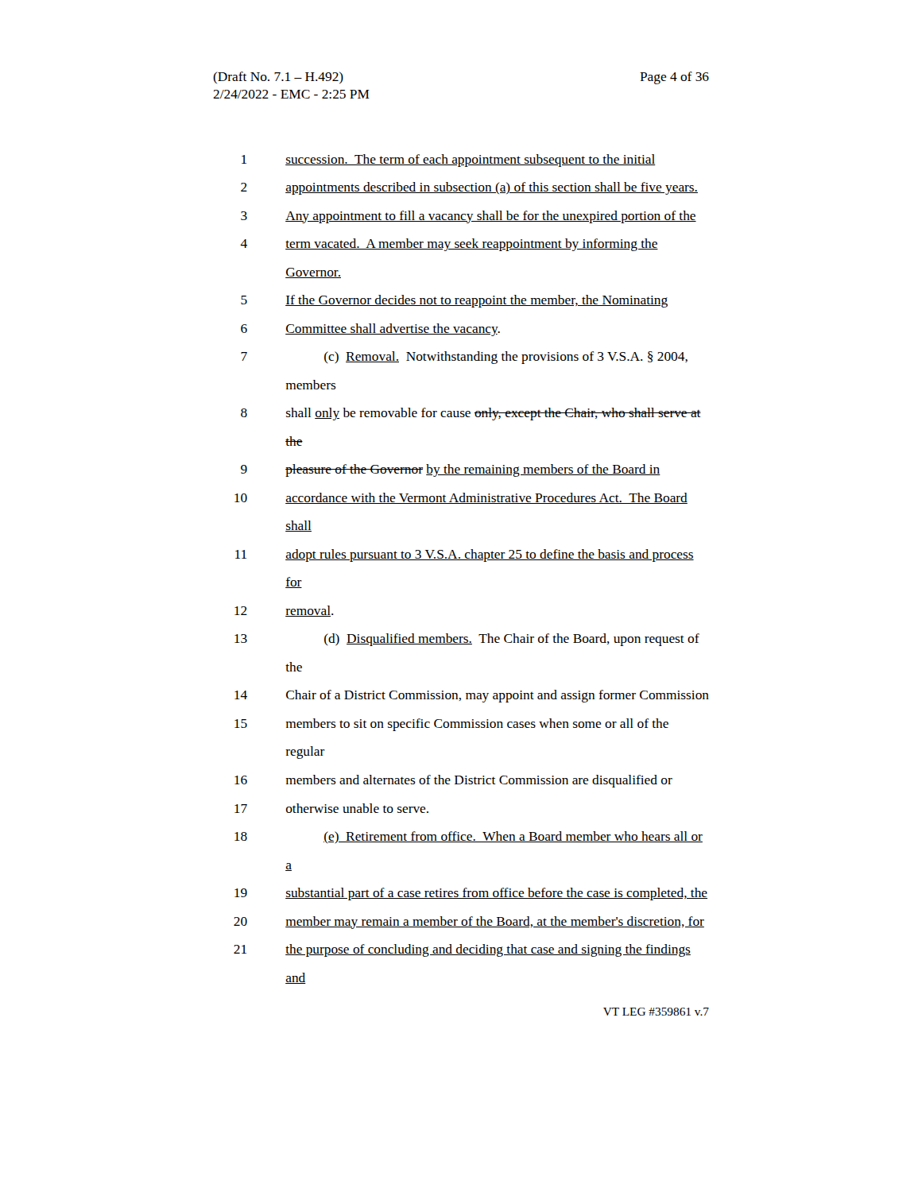(Draft No. 7.1 – H.492)
2/24/2022 - EMC - 2:25 PM
Page 4 of 36
succession. The term of each appointment subsequent to the initial
appointments described in subsection (a) of this section shall be five years.
Any appointment to fill a vacancy shall be for the unexpired portion of the
term vacated. A member may seek reappointment by informing the Governor.
If the Governor decides not to reappoint the member, the Nominating
Committee shall advertise the vacancy.
(c) Removal. Notwithstanding the provisions of 3 V.S.A. § 2004, members
shall only be removable for cause only, except the Chair, who shall serve at the
pleasure of the Governor by the remaining members of the Board in
accordance with the Vermont Administrative Procedures Act. The Board shall
adopt rules pursuant to 3 V.S.A. chapter 25 to define the basis and process for
removal.
(d) Disqualified members. The Chair of the Board, upon request of the
Chair of a District Commission, may appoint and assign former Commission
members to sit on specific Commission cases when some or all of the regular
members and alternates of the District Commission are disqualified or
otherwise unable to serve.
(e) Retirement from office. When a Board member who hears all or a
substantial part of a case retires from office before the case is completed, the
member may remain a member of the Board, at the member's discretion, for
the purpose of concluding and deciding that case and signing the findings and
VT LEG #359861 v.7